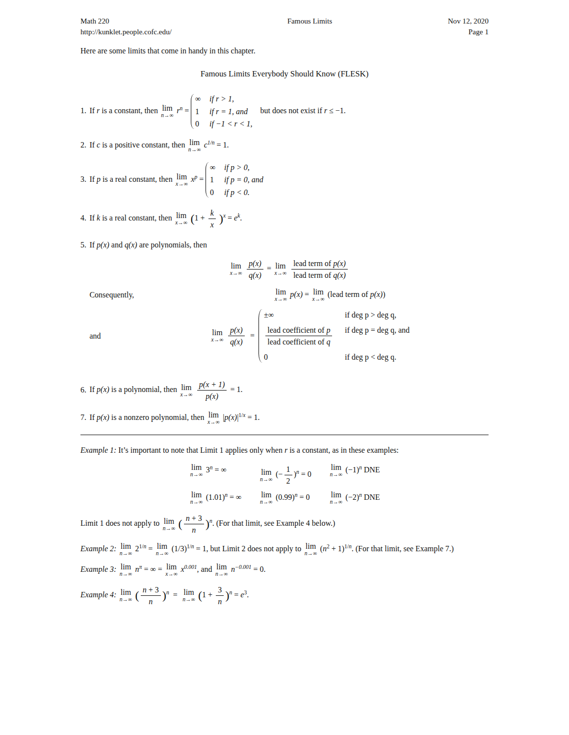Math 220
http://kunklet.people.cofc.edu/
Famous Limits
Nov 12, 2020
Page 1
Here are some limits that come in handy in this chapter.
Famous Limits Everybody Should Know (FLESK)
1. If r is a constant, then lim n→∞ rn = ∞if r > 1, 1 if r = 1, and 0 if −1 < r < 1, but does not exist if r ≤ −1.
2. If c is a positive constant, then lim n→∞ c1/n = 1.
3. If p is a real constant, then lim x→∞ xp = ∞if p > 0, 1 if p = 0, and 0 if p < 0.
4. If k is a real constant, then lim x→∞ (1 + kx )x = ek.
5. If p(x) and q(x) are polynomials, then
lim x→∞ p(x) q(x) = lim x→∞ lead term of p(x) lead term of q(x)
Consequently,
lim x→∞ p(x) = lim x→∞ (lead term of p(x))
and
lim x→∞ p(x) q(x) = ±∞if deg p > deg q, lead coefficient of p lead coefficient of q if deg p = deg q, and 0 if deg p < deg q.
6. If p(x) is a polynomial, then lim x→∞ p(x + 1) p(x) = 1.
7. If p(x) is a nonzero polynomial, then lim x→∞ |p(x)|1/x = 1.
Example 1: It’s important to note that Limit 1 applies only when r is a constant, as in these examples:
lim n→∞ 3n = ∞ lim n→∞ (−12)n = 0 lim n→∞ (−1)n DNE lim n→∞ (1.01)n = ∞ lim n→∞ (0.99)n = 0 lim n→∞ (−2)n DNE
Limit 1 does not apply to lim n→∞ (n + 3 n)n. (For that limit, see Example 4 below.)
Example 2: lim n→∞ 21/n = lim n→∞ (1/3)1/n = 1, but Limit 2 does not apply to lim n→∞ (n2 + 1)1/n. (For that limit, see Example 7.)
Example 3: lim n→∞ nπ = ∞ = lim x→∞ x0.001, and lim n→∞ n−0.001 = 0.
Example 4: lim n→∞ (n + 3 n)n = lim n→∞ (1 + 3 n)n = e3.